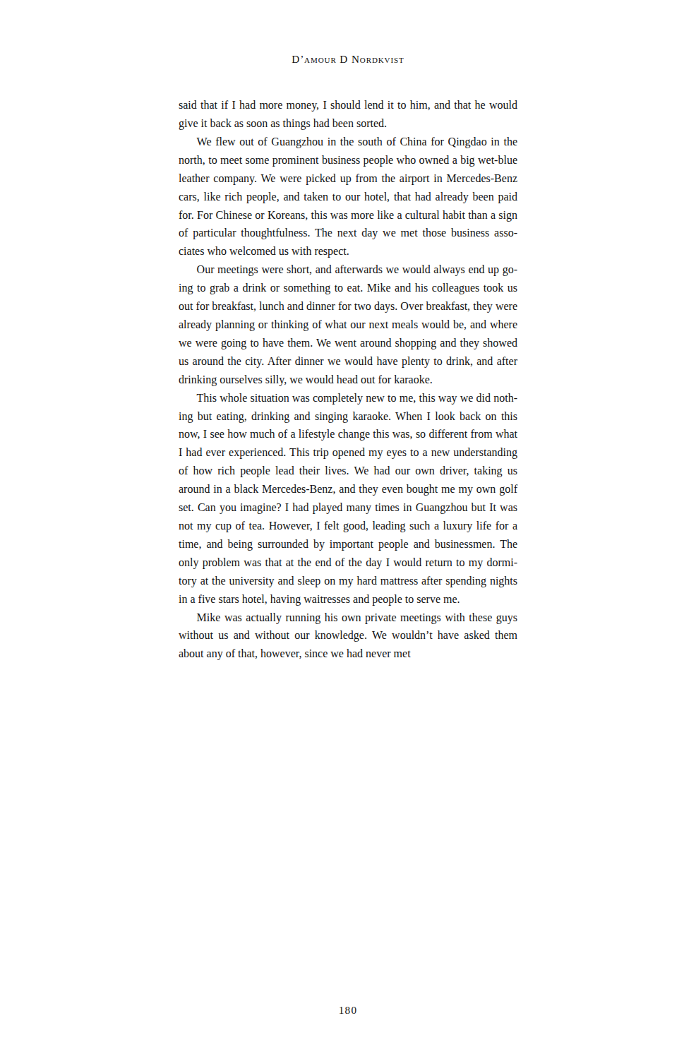D’amour D Nordkvist
said that if I had more money, I should lend it to him, and that he would give it back as soon as things had been sorted.
We flew out of Guangzhou in the south of China for Qingdao in the north, to meet some prominent business people who owned a big wet-blue leather company. We were picked up from the airport in Mercedes-Benz cars, like rich people, and taken to our hotel, that had already been paid for. For Chinese or Koreans, this was more like a cultural habit than a sign of particular thoughtfulness. The next day we met those business associates who welcomed us with respect.
Our meetings were short, and afterwards we would always end up going to grab a drink or something to eat. Mike and his colleagues took us out for breakfast, lunch and dinner for two days. Over breakfast, they were already planning or thinking of what our next meals would be, and where we were going to have them. We went around shopping and they showed us around the city. After dinner we would have plenty to drink, and after drinking ourselves silly, we would head out for karaoke.
This whole situation was completely new to me, this way we did nothing but eating, drinking and singing karaoke. When I look back on this now, I see how much of a lifestyle change this was, so different from what I had ever experienced. This trip opened my eyes to a new understanding of how rich people lead their lives. We had our own driver, taking us around in a black Mercedes-Benz, and they even bought me my own golf set. Can you imagine? I had played many times in Guangzhou but It was not my cup of tea. However, I felt good, leading such a luxury life for a time, and being surrounded by important people and businessmen. The only problem was that at the end of the day I would return to my dormitory at the university and sleep on my hard mattress after spending nights in a five stars hotel, having waitresses and people to serve me.
Mike was actually running his own private meetings with these guys without us and without our knowledge. We wouldn’t have asked them about any of that, however, since we had never met
180